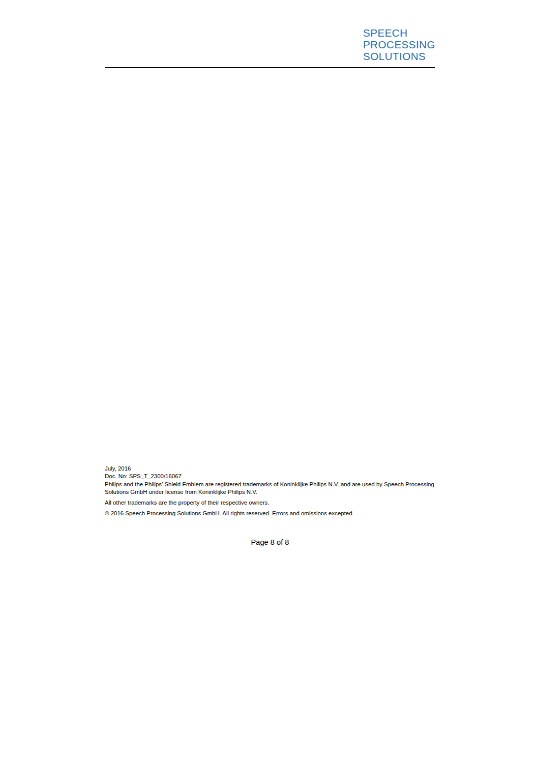SPEECH PROCESSING SOLUTIONS
July, 2016
Doc. No: SPS_T_2300/16067
Philips and the Philips’ Shield Emblem are registered trademarks of Koninklijke Philips N.V. and are used by Speech Processing Solutions GmbH under license from Koninklijke Philips N.V.
All other trademarks are the property of their respective owners.
© 2016 Speech Processing Solutions GmbH. All rights reserved. Errors and omissions excepted.
Page 8 of 8